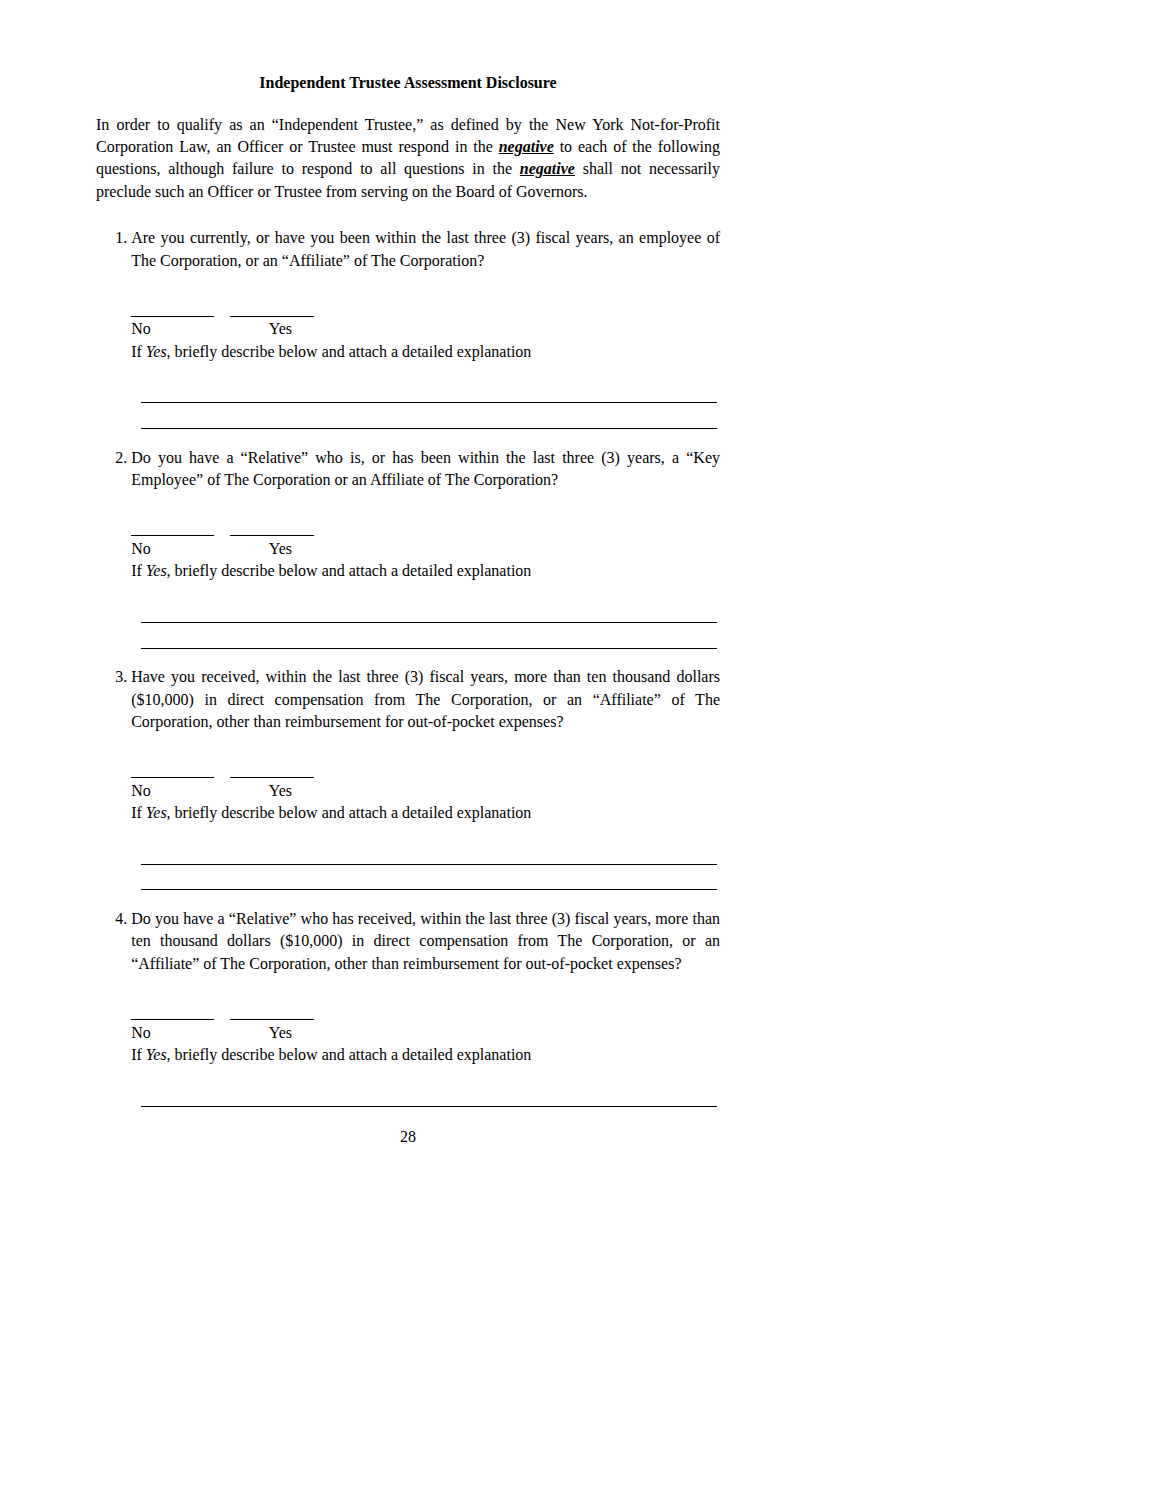Independent Trustee Assessment Disclosure
In order to qualify as an “Independent Trustee,” as defined by the New York Not-for-Profit Corporation Law, an Officer or Trustee must respond in the negative to each of the following questions, although failure to respond to all questions in the negative shall not necessarily preclude such an Officer or Trustee from serving on the Board of Governors.
Are you currently, or have you been within the last three (3) fiscal years, an employee of The Corporation, or an “Affiliate” of The Corporation?
No Yes If Yes, briefly describe below and attach a detailed explanation
Do you have a “Relative” who is, or has been within the last three (3) years, a “Key Employee” of The Corporation or an Affiliate of The Corporation?
No Yes If Yes, briefly describe below and attach a detailed explanation
Have you received, within the last three (3) fiscal years, more than ten thousand dollars ($10,000) in direct compensation from The Corporation, or an “Affiliate” of The Corporation, other than reimbursement for out-of-pocket expenses?
No Yes If Yes, briefly describe below and attach a detailed explanation
Do you have a “Relative” who has received, within the last three (3) fiscal years, more than ten thousand dollars ($10,000) in direct compensation from The Corporation, or an “Affiliate” of The Corporation, other than reimbursement for out-of-pocket expenses?
No Yes If Yes, briefly describe below and attach a detailed explanation
28